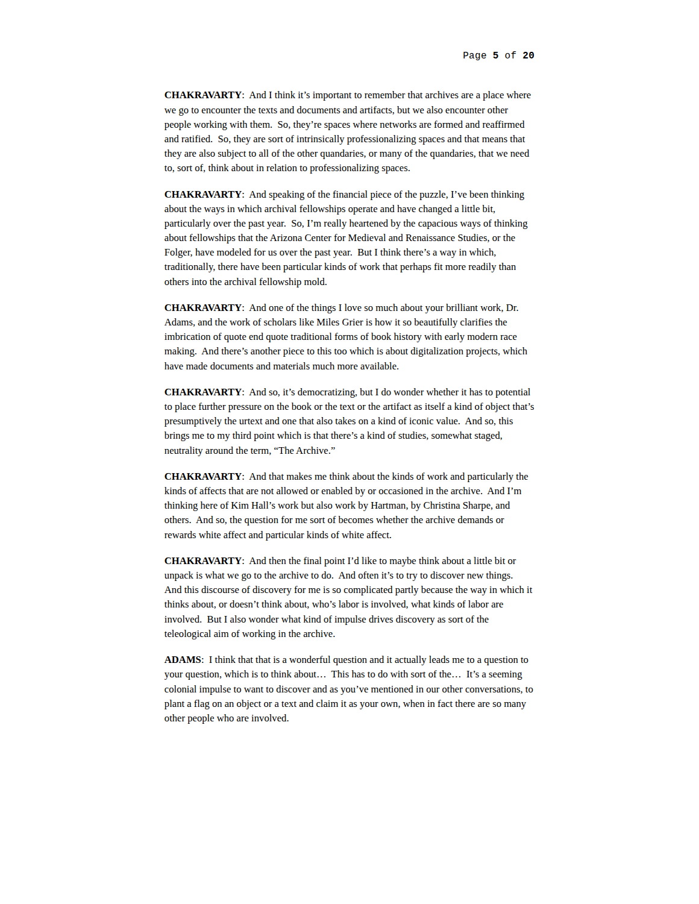Page 5 of 20
CHAKRAVARTY: And I think it’s important to remember that archives are a place where we go to encounter the texts and documents and artifacts, but we also encounter other people working with them. So, they’re spaces where networks are formed and reaffirmed and ratified. So, they are sort of intrinsically professionalizing spaces and that means that they are also subject to all of the other quandaries, or many of the quandaries, that we need to, sort of, think about in relation to professionalizing spaces.
CHAKRAVARTY: And speaking of the financial piece of the puzzle, I’ve been thinking about the ways in which archival fellowships operate and have changed a little bit, particularly over the past year. So, I’m really heartened by the capacious ways of thinking about fellowships that the Arizona Center for Medieval and Renaissance Studies, or the Folger, have modeled for us over the past year. But I think there’s a way in which, traditionally, there have been particular kinds of work that perhaps fit more readily than others into the archival fellowship mold.
CHAKRAVARTY: And one of the things I love so much about your brilliant work, Dr. Adams, and the work of scholars like Miles Grier is how it so beautifully clarifies the imbrication of quote end quote traditional forms of book history with early modern race making. And there’s another piece to this too which is about digitalization projects, which have made documents and materials much more available.
CHAKRAVARTY: And so, it’s democratizing, but I do wonder whether it has to potential to place further pressure on the book or the text or the artifact as itself a kind of object that’s presumptively the urtext and one that also takes on a kind of iconic value. And so, this brings me to my third point which is that there’s a kind of studies, somewhat staged, neutrality around the term, “The Archive.”
CHAKRAVARTY: And that makes me think about the kinds of work and particularly the kinds of affects that are not allowed or enabled by or occasioned in the archive. And I’m thinking here of Kim Hall’s work but also work by Hartman, by Christina Sharpe, and others. And so, the question for me sort of becomes whether the archive demands or rewards white affect and particular kinds of white affect.
CHAKRAVARTY: And then the final point I’d like to maybe think about a little bit or unpack is what we go to the archive to do. And often it’s to try to discover new things. And this discourse of discovery for me is so complicated partly because the way in which it thinks about, or doesn’t think about, who’s labor is involved, what kinds of labor are involved. But I also wonder what kind of impulse drives discovery as sort of the teleological aim of working in the archive.
ADAMS: I think that that is a wonderful question and it actually leads me to a question to your question, which is to think about… This has to do with sort of the… It’s a seeming colonial impulse to want to discover and as you’ve mentioned in our other conversations, to plant a flag on an object or a text and claim it as your own, when in fact there are so many other people who are involved.